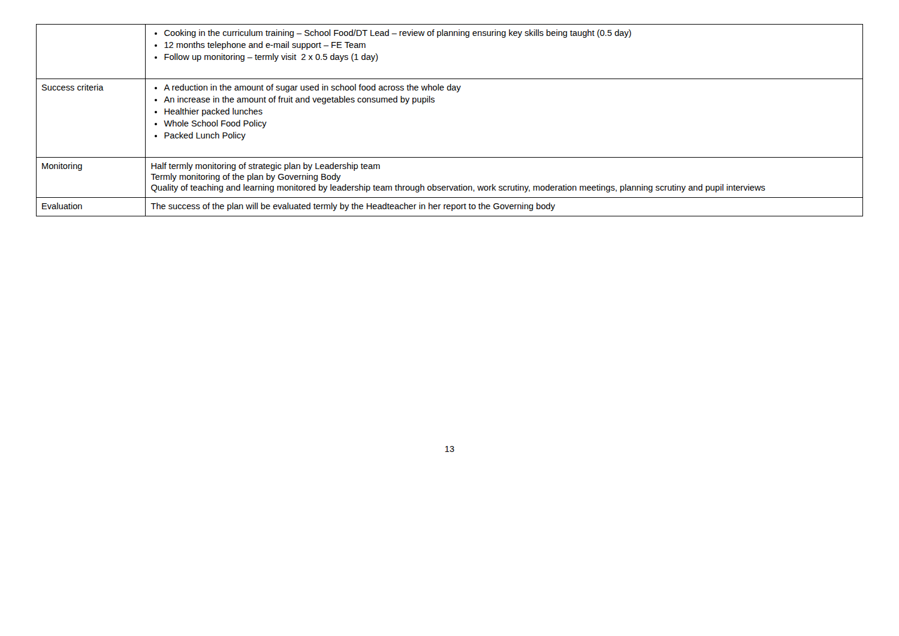| | Cooking in the curriculum training – School Food/DT Lead – review of planning ensuring key skills being taught (0.5 day) 12 months telephone and e-mail support – FE Team Follow up monitoring – termly visit 2 x 0.5 days (1 day) |
| Success criteria | A reduction in the amount of sugar used in school food across the whole day An increase in the amount of fruit and vegetables consumed by pupils Healthier packed lunches Whole School Food Policy Packed Lunch Policy |
| Monitoring | Half termly monitoring of strategic plan by Leadership team Termly monitoring of the plan by Governing Body Quality of teaching and learning monitored by leadership team through observation, work scrutiny, moderation meetings, planning scrutiny and pupil interviews |
| Evaluation | The success of the plan will be evaluated termly by the Headteacher in her report to the Governing body |
13